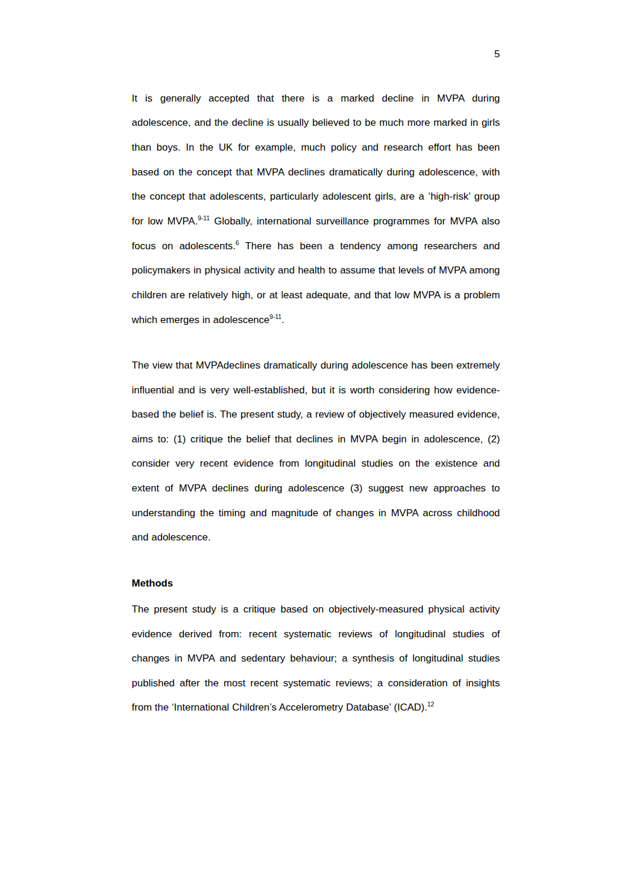5
It is generally accepted that there is a marked decline in MVPA during adolescence, and the decline is usually believed to be much more marked in girls than boys. In the UK for example, much policy and research effort has been based on the concept that MVPA declines dramatically during adolescence, with the concept that adolescents, particularly adolescent girls, are a ‘high-risk’ group for low MVPA.9-11 Globally, international surveillance programmes for MVPA also focus on adolescents.6 There has been a tendency among researchers and policymakers in physical activity and health to assume that levels of MVPA among children are relatively high, or at least adequate, and that low MVPA is a problem which emerges in adolescence9-11.
The view that MVPAdeclines dramatically during adolescence has been extremely influential and is very well-established, but it is worth considering how evidence-based the belief is. The present study, a review of objectively measured evidence, aims to: (1) critique the belief that declines in MVPA begin in adolescence, (2) consider very recent evidence from longitudinal studies on the existence and extent of MVPA declines during adolescence (3) suggest new approaches to understanding the timing and magnitude of changes in MVPA across childhood and adolescence.
Methods
The present study is a critique based on objectively-measured physical activity evidence derived from: recent systematic reviews of longitudinal studies of changes in MVPA and sedentary behaviour; a synthesis of longitudinal studies published after the most recent systematic reviews; a consideration of insights from the ‘International Children’s Accelerometry Database’ (ICAD).12